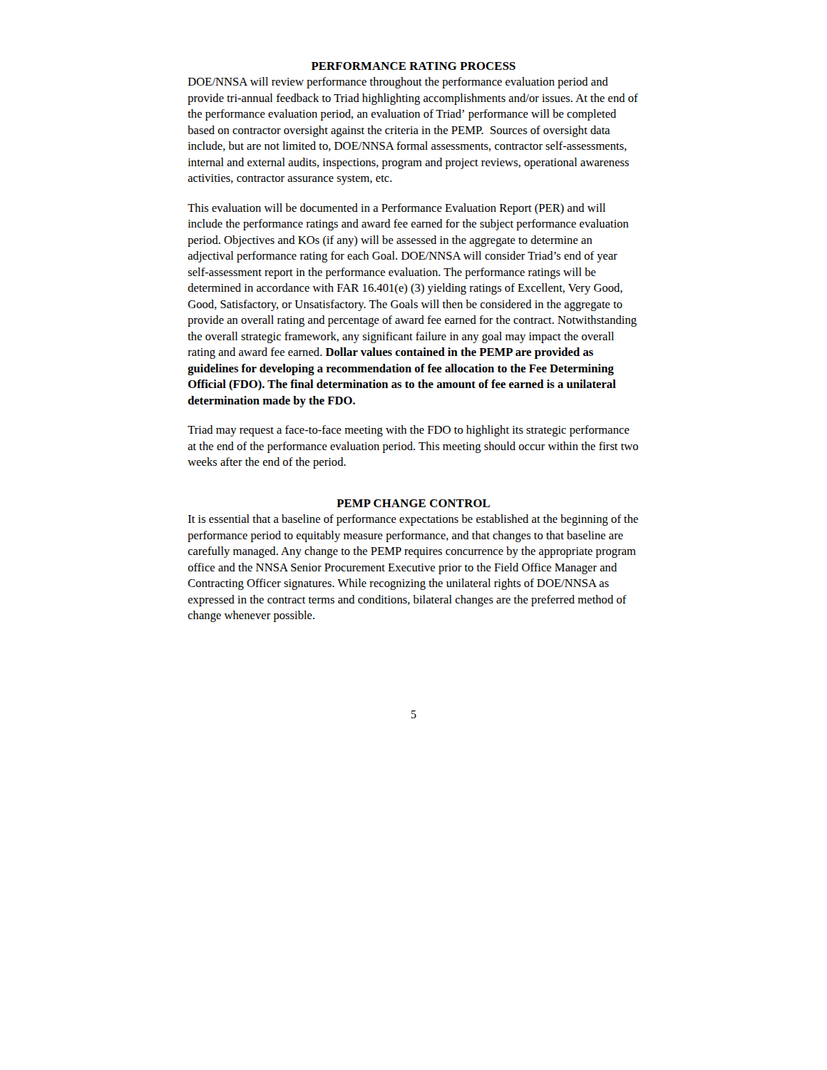PERFORMANCE RATING PROCESS
DOE/NNSA will review performance throughout the performance evaluation period and provide tri-annual feedback to Triad highlighting accomplishments and/or issues. At the end of the performance evaluation period, an evaluation of Triadʼ performance will be completed based on contractor oversight against the criteria in the PEMP. Sources of oversight data include, but are not limited to, DOE/NNSA formal assessments, contractor self-assessments, internal and external audits, inspections, program and project reviews, operational awareness activities, contractor assurance system, etc.
This evaluation will be documented in a Performance Evaluation Report (PER) and will include the performance ratings and award fee earned for the subject performance evaluation period. Objectives and KOs (if any) will be assessed in the aggregate to determine an adjectival performance rating for each Goal. DOE/NNSA will consider Triad’s end of year self-assessment report in the performance evaluation. The performance ratings will be determined in accordance with FAR 16.401(e) (3) yielding ratings of Excellent, Very Good, Good, Satisfactory, or Unsatisfactory. The Goals will then be considered in the aggregate to provide an overall rating and percentage of award fee earned for the contract. Notwithstanding the overall strategic framework, any significant failure in any goal may impact the overall rating and award fee earned. Dollar values contained in the PEMP are provided as guidelines for developing a recommendation of fee allocation to the Fee Determining Official (FDO). The final determination as to the amount of fee earned is a unilateral determination made by the FDO.
Triad may request a face-to-face meeting with the FDO to highlight its strategic performance at the end of the performance evaluation period. This meeting should occur within the first two weeks after the end of the period.
PEMP CHANGE CONTROL
It is essential that a baseline of performance expectations be established at the beginning of the performance period to equitably measure performance, and that changes to that baseline are carefully managed. Any change to the PEMP requires concurrence by the appropriate program office and the NNSA Senior Procurement Executive prior to the Field Office Manager and Contracting Officer signatures. While recognizing the unilateral rights of DOE/NNSA as expressed in the contract terms and conditions, bilateral changes are the preferred method of change whenever possible.
5